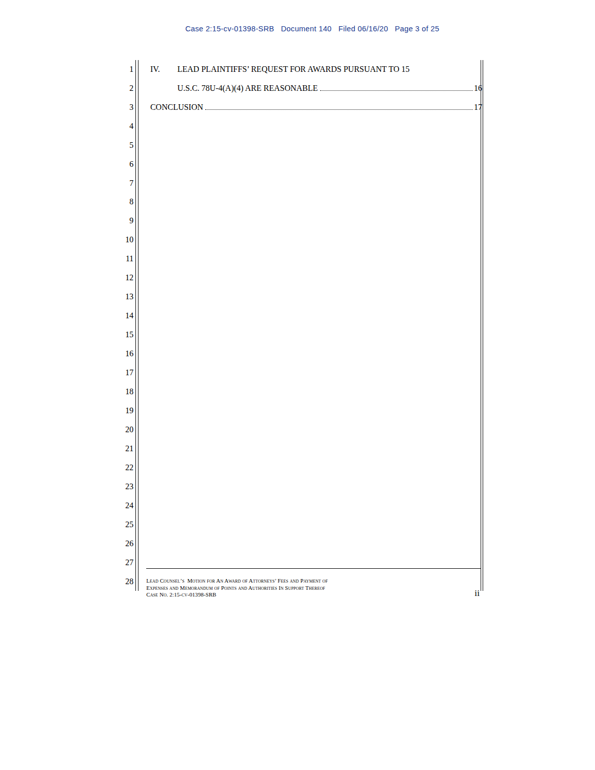Case 2:15-cv-01398-SRB Document 140 Filed 06/16/20 Page 3 of 25
1
2
3
4
5
6
7
8
9
10
11
12
13
14
15
16
17
18
19
20
21
22
23
24
25
26
27
28
IV.
LEAD PLAINTIFFS’ REQUEST FOR AWARDS PURSUANT TO 15
U.S.C. 78U-4(A)(4) ARE REASONABLE
16
CONCLUSION
17
Lead Counsel’s Motion for An Award of Attorneys’ Fees and Payment of
Expenses and Memorandum of Points and Authorities In Support Thereof
Case No. 2:15-cv-01398-SRB
ii